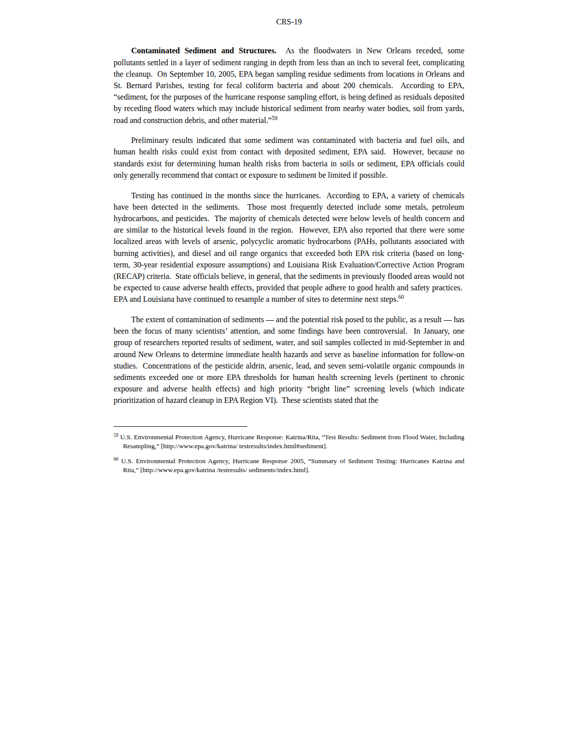CRS-19
Contaminated Sediment and Structures. As the floodwaters in New Orleans receded, some pollutants settled in a layer of sediment ranging in depth from less than an inch to several feet, complicating the cleanup. On September 10, 2005, EPA began sampling residue sediments from locations in Orleans and St. Bernard Parishes, testing for fecal coliform bacteria and about 200 chemicals. According to EPA, “sediment, for the purposes of the hurricane response sampling effort, is being defined as residuals deposited by receding flood waters which may include historical sediment from nearby water bodies, soil from yards, road and construction debris, and other material.”59
Preliminary results indicated that some sediment was contaminated with bacteria and fuel oils, and human health risks could exist from contact with deposited sediment, EPA said. However, because no standards exist for determining human health risks from bacteria in soils or sediment, EPA officials could only generally recommend that contact or exposure to sediment be limited if possible.
Testing has continued in the months since the hurricanes. According to EPA, a variety of chemicals have been detected in the sediments. Those most frequently detected include some metals, petroleum hydrocarbons, and pesticides. The majority of chemicals detected were below levels of health concern and are similar to the historical levels found in the region. However, EPA also reported that there were some localized areas with levels of arsenic, polycyclic aromatic hydrocarbons (PAHs, pollutants associated with burning activities), and diesel and oil range organics that exceeded both EPA risk criteria (based on long-term, 30-year residential exposure assumptions) and Louisiana Risk Evaluation/Corrective Action Program (RECAP) criteria. State officials believe, in general, that the sediments in previously flooded areas would not be expected to cause adverse health effects, provided that people adhere to good health and safety practices. EPA and Louisiana have continued to resample a number of sites to determine next steps.60
The extent of contamination of sediments — and the potential risk posed to the public, as a result — has been the focus of many scientists’ attention, and some findings have been controversial. In January, one group of researchers reported results of sediment, water, and soil samples collected in mid-September in and around New Orleans to determine immediate health hazards and serve as baseline information for follow-on studies. Concentrations of the pesticide aldrin, arsenic, lead, and seven semi-volatile organic compounds in sediments exceeded one or more EPA thresholds for human health screening levels (pertinent to chronic exposure and adverse health effects) and high priority “bright line” screening levels (which indicate prioritization of hazard cleanup in EPA Region VI). These scientists stated that the
59 U.S. Environmental Protection Agency, Hurricane Response: Katrina/Rita, “Test Results: Sediment from Flood Water, Including Resampling,” [http://www.epa.gov/katrina/ testresults/index.html#sediment].
60 U.S. Environmental Protection Agency, Hurricane Response 2005, “Summary of Sediment Testing: Hurricanes Katrina and Rita,” [http://www.epa.gov/katrina /testresults/ sediments/index.html].